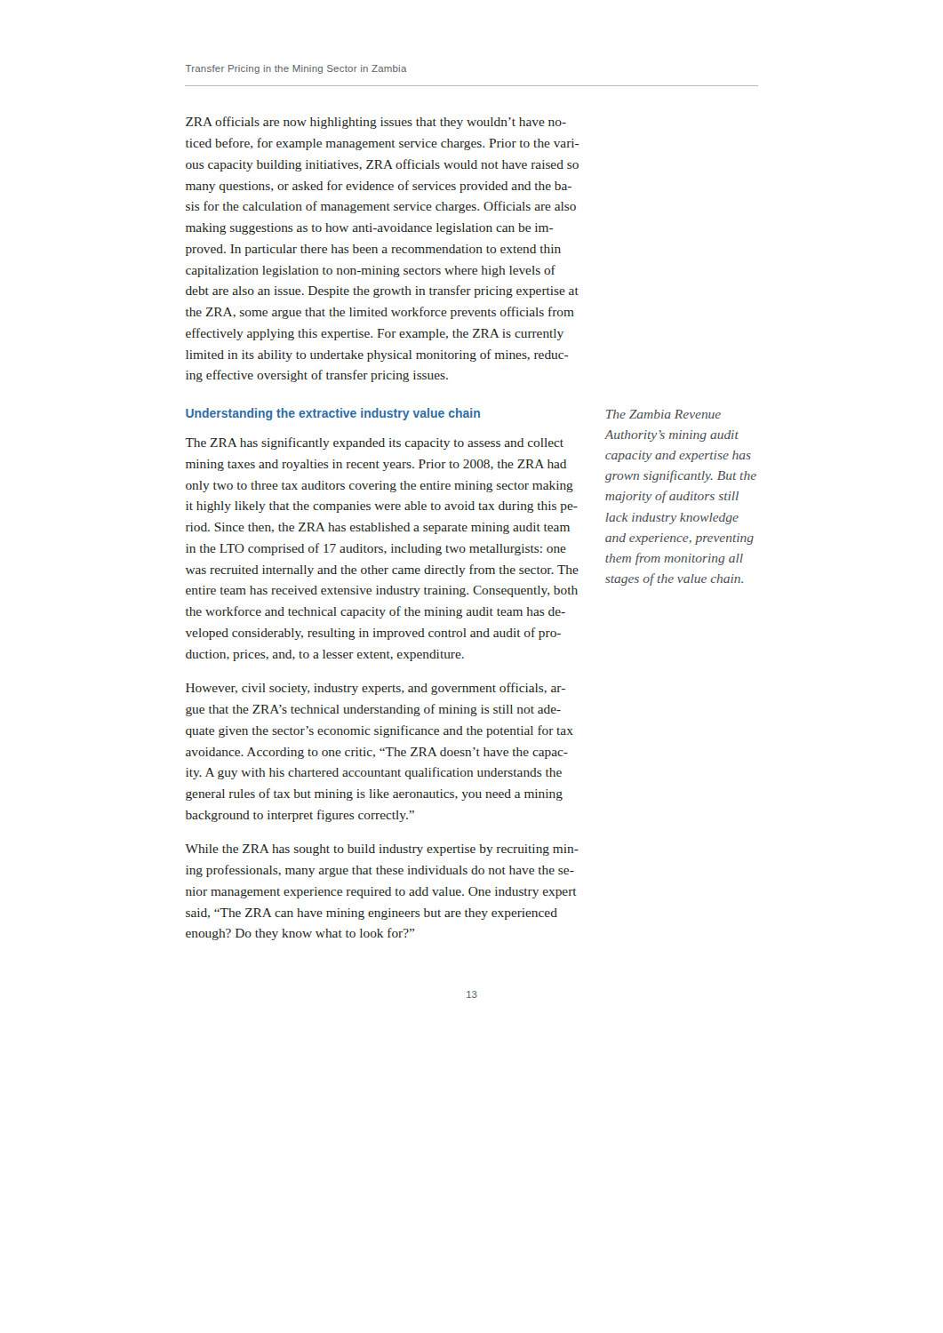Transfer Pricing in the Mining Sector in Zambia
ZRA officials are now highlighting issues that they wouldn’t have noticed before, for example management service charges. Prior to the various capacity building initiatives, ZRA officials would not have raised so many questions, or asked for evidence of services provided and the basis for the calculation of management service charges. Officials are also making suggestions as to how anti-avoidance legislation can be improved. In particular there has been a recommendation to extend thin capitalization legislation to non-mining sectors where high levels of debt are also an issue. Despite the growth in transfer pricing expertise at the ZRA, some argue that the limited workforce prevents officials from effectively applying this expertise. For example, the ZRA is currently limited in its ability to undertake physical monitoring of mines, reducing effective oversight of transfer pricing issues.
Understanding the extractive industry value chain
The ZRA has significantly expanded its capacity to assess and collect mining taxes and royalties in recent years. Prior to 2008, the ZRA had only two to three tax auditors covering the entire mining sector making it highly likely that the companies were able to avoid tax during this period. Since then, the ZRA has established a separate mining audit team in the LTO comprised of 17 auditors, including two metallurgists: one was recruited internally and the other came directly from the sector. The entire team has received extensive industry training. Consequently, both the workforce and technical capacity of the mining audit team has developed considerably, resulting in improved control and audit of production, prices, and, to a lesser extent, expenditure.
However, civil society, industry experts, and government officials, argue that the ZRA’s technical understanding of mining is still not adequate given the sector’s economic significance and the potential for tax avoidance. According to one critic, “The ZRA doesn’t have the capacity. A guy with his chartered accountant qualification understands the general rules of tax but mining is like aeronautics, you need a mining background to interpret figures correctly.”
While the ZRA has sought to build industry expertise by recruiting mining professionals, many argue that these individuals do not have the senior management experience required to add value. One industry expert said, “The ZRA can have mining engineers but are they experienced enough? Do they know what to look for?”
The Zambia Revenue Authority’s mining audit capacity and expertise has grown significantly. But the majority of auditors still lack industry knowledge and experience, preventing them from monitoring all stages of the value chain.
13